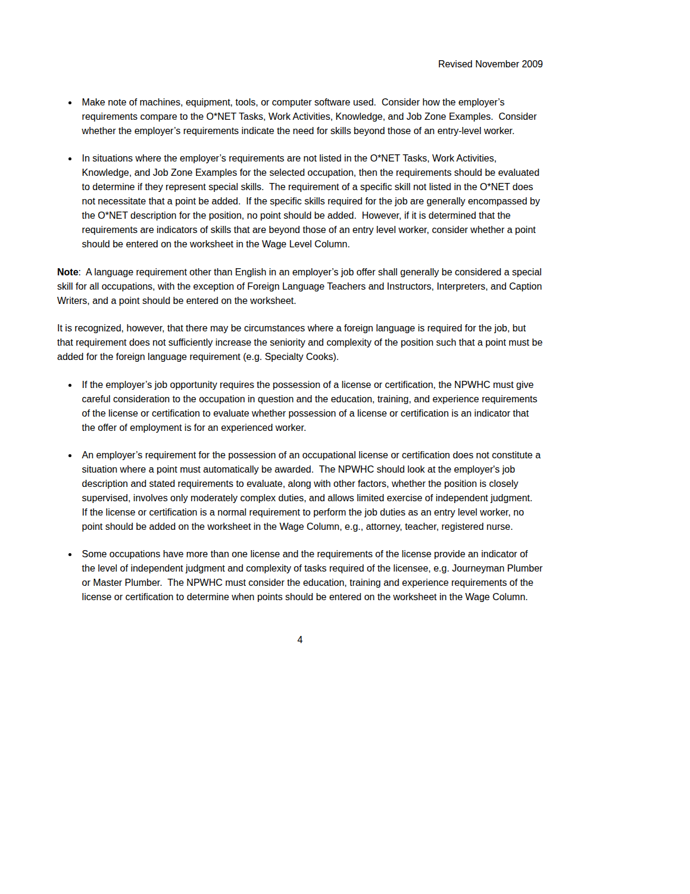Revised November 2009
Make note of machines, equipment, tools, or computer software used. Consider how the employer’s requirements compare to the O*NET Tasks, Work Activities, Knowledge, and Job Zone Examples. Consider whether the employer’s requirements indicate the need for skills beyond those of an entry-level worker.
In situations where the employer’s requirements are not listed in the O*NET Tasks, Work Activities, Knowledge, and Job Zone Examples for the selected occupation, then the requirements should be evaluated to determine if they represent special skills. The requirement of a specific skill not listed in the O*NET does not necessitate that a point be added. If the specific skills required for the job are generally encompassed by the O*NET description for the position, no point should be added. However, if it is determined that the requirements are indicators of skills that are beyond those of an entry level worker, consider whether a point should be entered on the worksheet in the Wage Level Column.
Note: A language requirement other than English in an employer’s job offer shall generally be considered a special skill for all occupations, with the exception of Foreign Language Teachers and Instructors, Interpreters, and Caption Writers, and a point should be entered on the worksheet.
It is recognized, however, that there may be circumstances where a foreign language is required for the job, but that requirement does not sufficiently increase the seniority and complexity of the position such that a point must be added for the foreign language requirement (e.g. Specialty Cooks).
If the employer’s job opportunity requires the possession of a license or certification, the NPWHC must give careful consideration to the occupation in question and the education, training, and experience requirements of the license or certification to evaluate whether possession of a license or certification is an indicator that the offer of employment is for an experienced worker.
An employer’s requirement for the possession of an occupational license or certification does not constitute a situation where a point must automatically be awarded. The NPWHC should look at the employer's job description and stated requirements to evaluate, along with other factors, whether the position is closely supervised, involves only moderately complex duties, and allows limited exercise of independent judgment. If the license or certification is a normal requirement to perform the job duties as an entry level worker, no point should be added on the worksheet in the Wage Column, e.g., attorney, teacher, registered nurse.
Some occupations have more than one license and the requirements of the license provide an indicator of the level of independent judgment and complexity of tasks required of the licensee, e.g. Journeyman Plumber or Master Plumber. The NPWHC must consider the education, training and experience requirements of the license or certification to determine when points should be entered on the worksheet in the Wage Column.
4